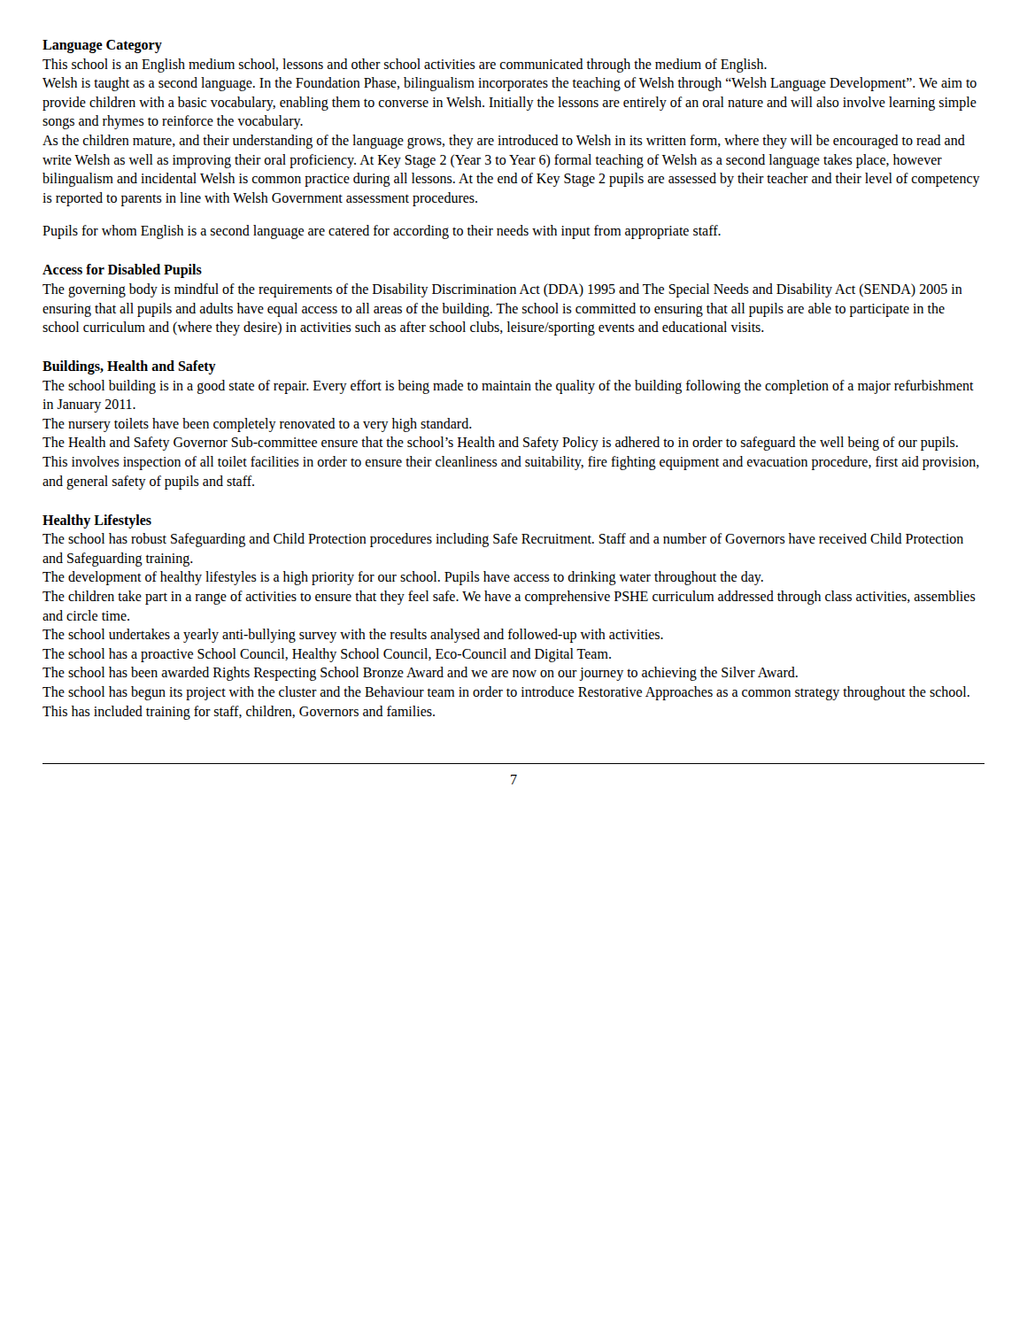Language Category
This school is an English medium school, lessons and other school activities are communicated through the medium of English.
Welsh is taught as a second language. In the Foundation Phase, bilingualism incorporates the teaching of Welsh through “Welsh Language Development”. We aim to provide children with a basic vocabulary, enabling them to converse in Welsh. Initially the lessons are entirely of an oral nature and will also involve learning simple songs and rhymes to reinforce the vocabulary.
As the children mature, and their understanding of the language grows, they are introduced to Welsh in its written form, where they will be encouraged to read and write Welsh as well as improving their oral proficiency. At Key Stage 2 (Year 3 to Year 6) formal teaching of Welsh as a second language takes place, however bilingualism and incidental Welsh is common practice during all lessons. At the end of Key Stage 2 pupils are assessed by their teacher and their level of competency is reported to parents in line with Welsh Government assessment procedures.
Pupils for whom English is a second language are catered for according to their needs with input from appropriate staff.
Access for Disabled Pupils
The governing body is mindful of the requirements of the Disability Discrimination Act (DDA) 1995 and The Special Needs and Disability Act (SENDA) 2005 in ensuring that all pupils and adults have equal access to all areas of the building. The school is committed to ensuring that all pupils are able to participate in the school curriculum and (where they desire) in activities such as after school clubs, leisure/sporting events and educational visits.
Buildings, Health and Safety
The school building is in a good state of repair. Every effort is being made to maintain the quality of the building following the completion of a major refurbishment in January 2011.
The nursery toilets have been completely renovated to a very high standard.
The Health and Safety Governor Sub-committee ensure that the school’s Health and Safety Policy is adhered to in order to safeguard the well being of our pupils. This involves inspection of all toilet facilities in order to ensure their cleanliness and suitability, fire fighting equipment and evacuation procedure, first aid provision, and general safety of pupils and staff.
Healthy Lifestyles
The school has robust Safeguarding and Child Protection procedures including Safe Recruitment. Staff and a number of Governors have received Child Protection and Safeguarding training.
The development of healthy lifestyles is a high priority for our school. Pupils have access to drinking water throughout the day.
The children take part in a range of activities to ensure that they feel safe. We have a comprehensive PSHE curriculum addressed through class activities, assemblies and circle time.
The school undertakes a yearly anti-bullying survey with the results analysed and followed-up with activities.
The school has a proactive School Council, Healthy School Council, Eco-Council and Digital Team.
The school has been awarded Rights Respecting School Bronze Award and we are now on our journey to achieving the Silver Award.
The school has begun its project with the cluster and the Behaviour team in order to introduce Restorative Approaches as a common strategy throughout the school. This has included training for staff, children, Governors and families.
7